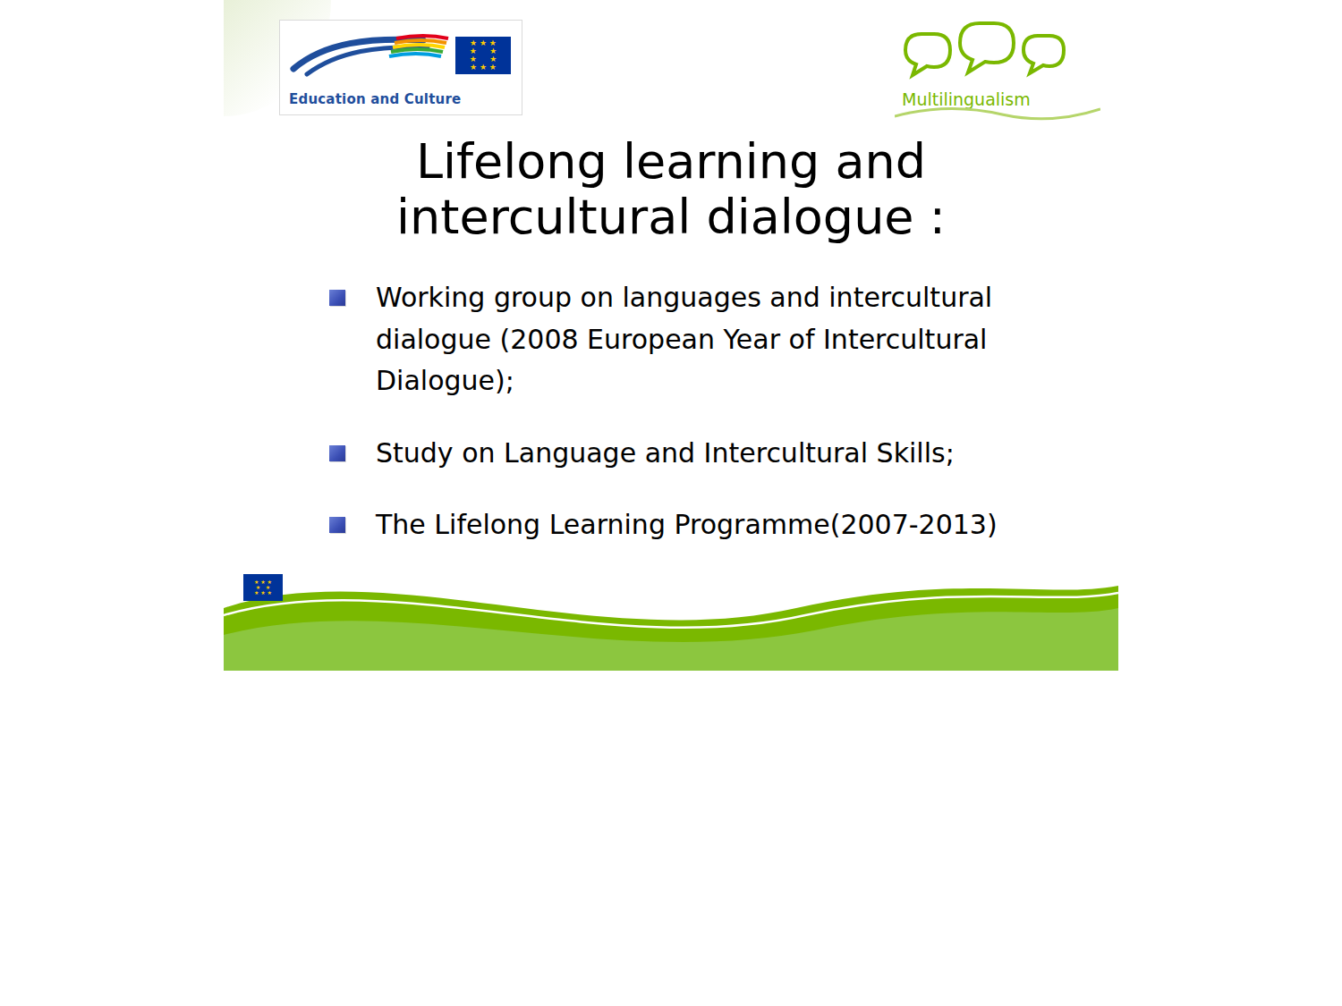★ ★ ★
★ ★
★ ★
★ ★ ★
Education and Culture
Multilingualism
Lifelong learning and intercultural dialogue :
Working group on languages and intercultural dialogue (2008 European Year of Intercultural Dialogue);
Study on Language and Intercultural Skills;
The Lifelong Learning Programme(2007-2013)
★ ★ ★
★ ★
★ ★ ★